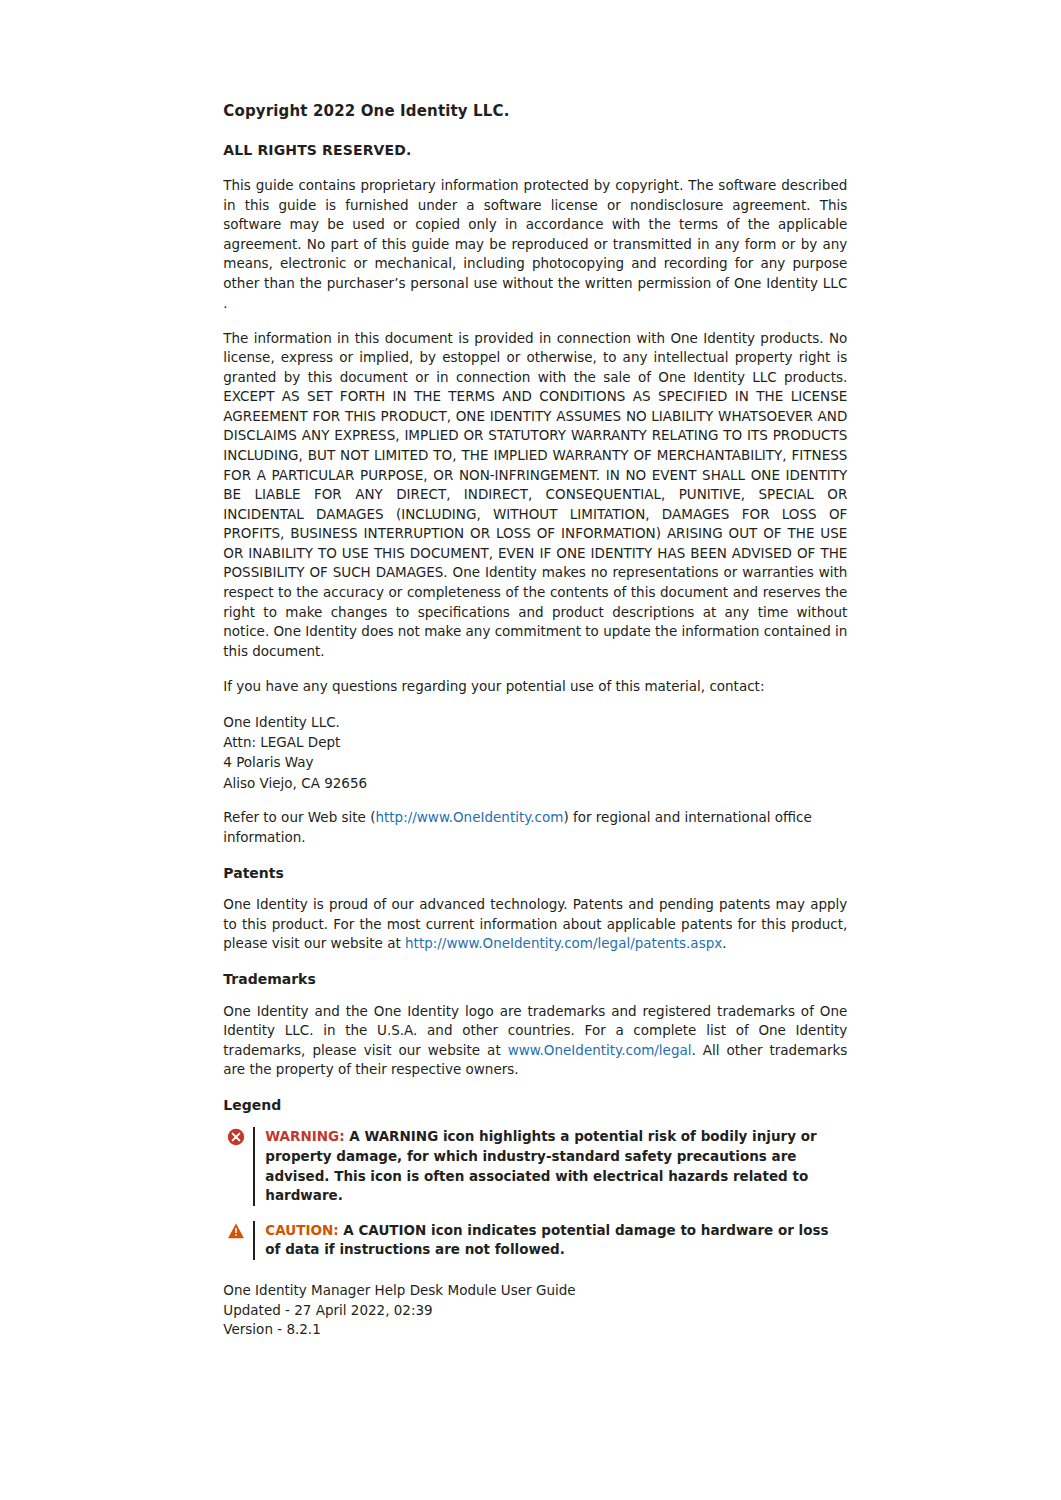Copyright 2022 One Identity LLC.
ALL RIGHTS RESERVED.
This guide contains proprietary information protected by copyright. The software described in this guide is furnished under a software license or nondisclosure agreement. This software may be used or copied only in accordance with the terms of the applicable agreement. No part of this guide may be reproduced or transmitted in any form or by any means, electronic or mechanical, including photocopying and recording for any purpose other than the purchaser’s personal use without the written permission of One Identity LLC .
The information in this document is provided in connection with One Identity products. No license, express or implied, by estoppel or otherwise, to any intellectual property right is granted by this document or in connection with the sale of One Identity LLC products. EXCEPT AS SET FORTH IN THE TERMS AND CONDITIONS AS SPECIFIED IN THE LICENSE AGREEMENT FOR THIS PRODUCT, ONE IDENTITY ASSUMES NO LIABILITY WHATSOEVER AND DISCLAIMS ANY EXPRESS, IMPLIED OR STATUTORY WARRANTY RELATING TO ITS PRODUCTS INCLUDING, BUT NOT LIMITED TO, THE IMPLIED WARRANTY OF MERCHANTABILITY, FITNESS FOR A PARTICULAR PURPOSE, OR NON-INFRINGEMENT. IN NO EVENT SHALL ONE IDENTITY BE LIABLE FOR ANY DIRECT, INDIRECT, CONSEQUENTIAL, PUNITIVE, SPECIAL OR INCIDENTAL DAMAGES (INCLUDING, WITHOUT LIMITATION, DAMAGES FOR LOSS OF PROFITS, BUSINESS INTERRUPTION OR LOSS OF INFORMATION) ARISING OUT OF THE USE OR INABILITY TO USE THIS DOCUMENT, EVEN IF ONE IDENTITY HAS BEEN ADVISED OF THE POSSIBILITY OF SUCH DAMAGES. One Identity makes no representations or warranties with respect to the accuracy or completeness of the contents of this document and reserves the right to make changes to specifications and product descriptions at any time without notice. One Identity does not make any commitment to update the information contained in this document.
If you have any questions regarding your potential use of this material, contact:
One Identity LLC.
Attn: LEGAL Dept
4 Polaris Way
Aliso Viejo, CA 92656
Refer to our Web site (http://www.OneIdentity.com) for regional and international office information.
Patents
One Identity is proud of our advanced technology. Patents and pending patents may apply to this product. For the most current information about applicable patents for this product, please visit our website at http://www.OneIdentity.com/legal/patents.aspx.
Trademarks
One Identity and the One Identity logo are trademarks and registered trademarks of One Identity LLC. in the U.S.A. and other countries. For a complete list of One Identity trademarks, please visit our website at www.OneIdentity.com/legal. All other trademarks are the property of their respective owners.
Legend
WARNING: A WARNING icon highlights a potential risk of bodily injury or property damage, for which industry-standard safety precautions are advised. This icon is often associated with electrical hazards related to hardware.
CAUTION: A CAUTION icon indicates potential damage to hardware or loss of data if instructions are not followed.
One Identity Manager Help Desk Module User Guide
Updated - 27 April 2022, 02:39
Version - 8.2.1